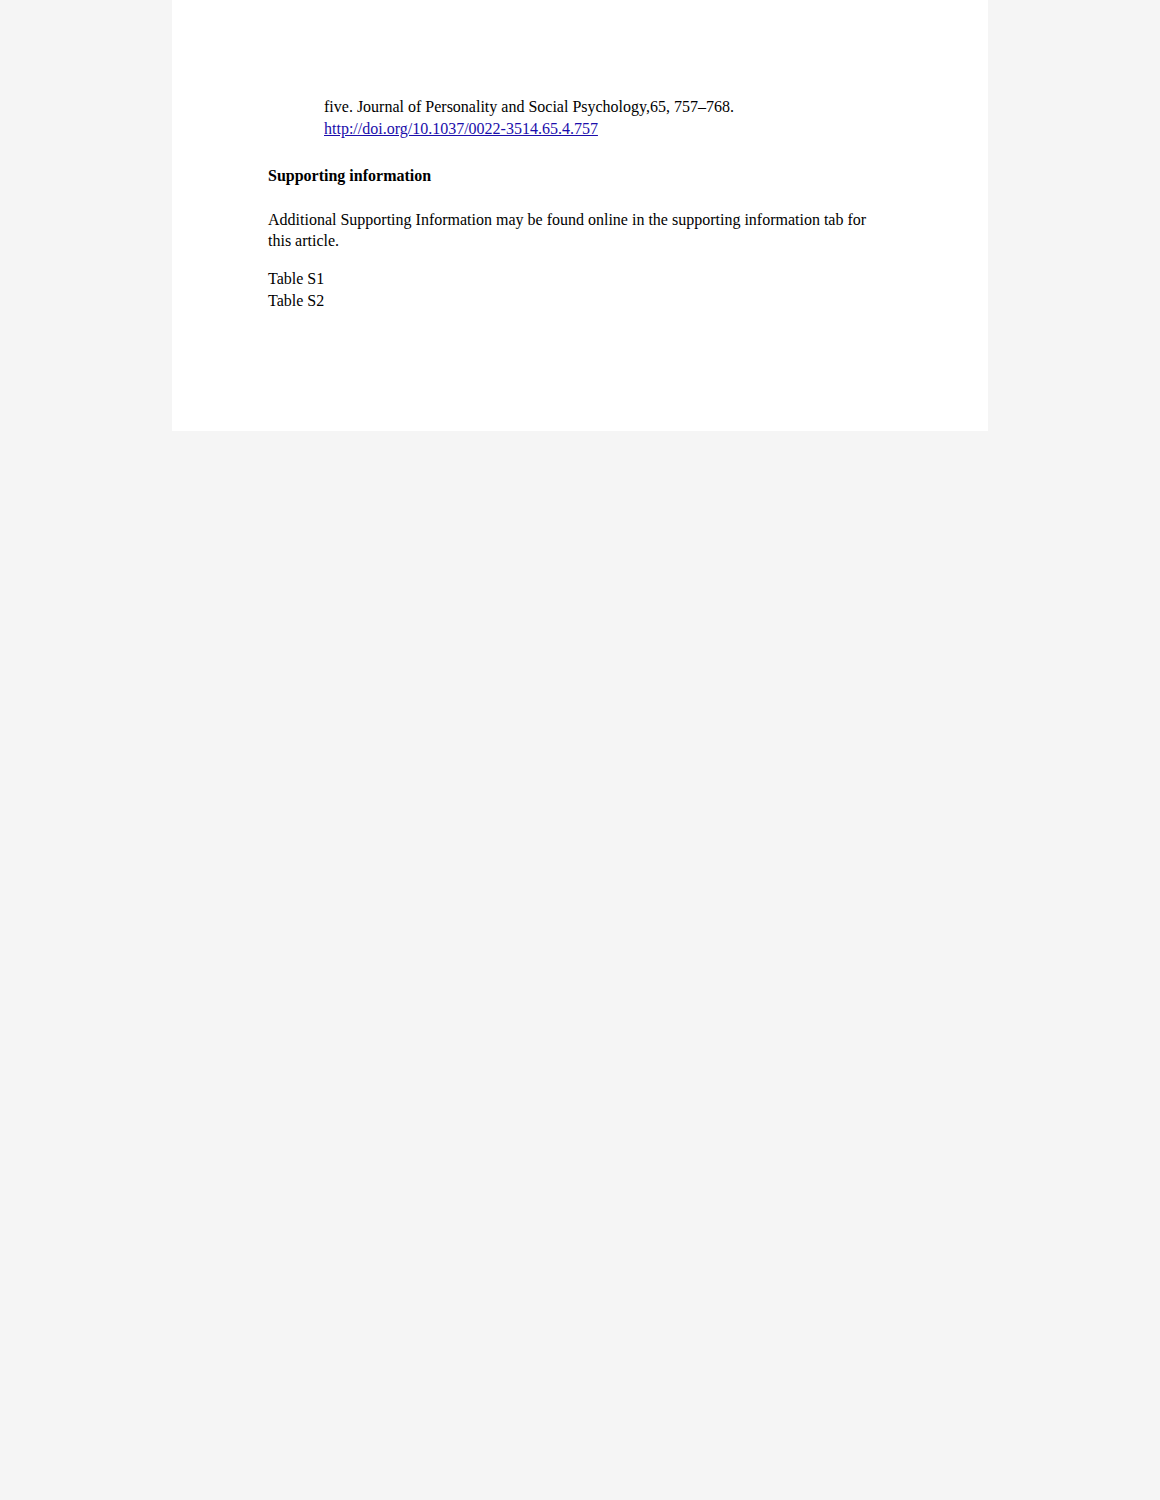five. Journal of Personality and Social Psychology,65, 757–768.
http://doi.org/10.1037/0022-3514.65.4.757
Supporting information
Additional Supporting Information may be found online in the supporting information tab for this article.
Table S1
Table S2